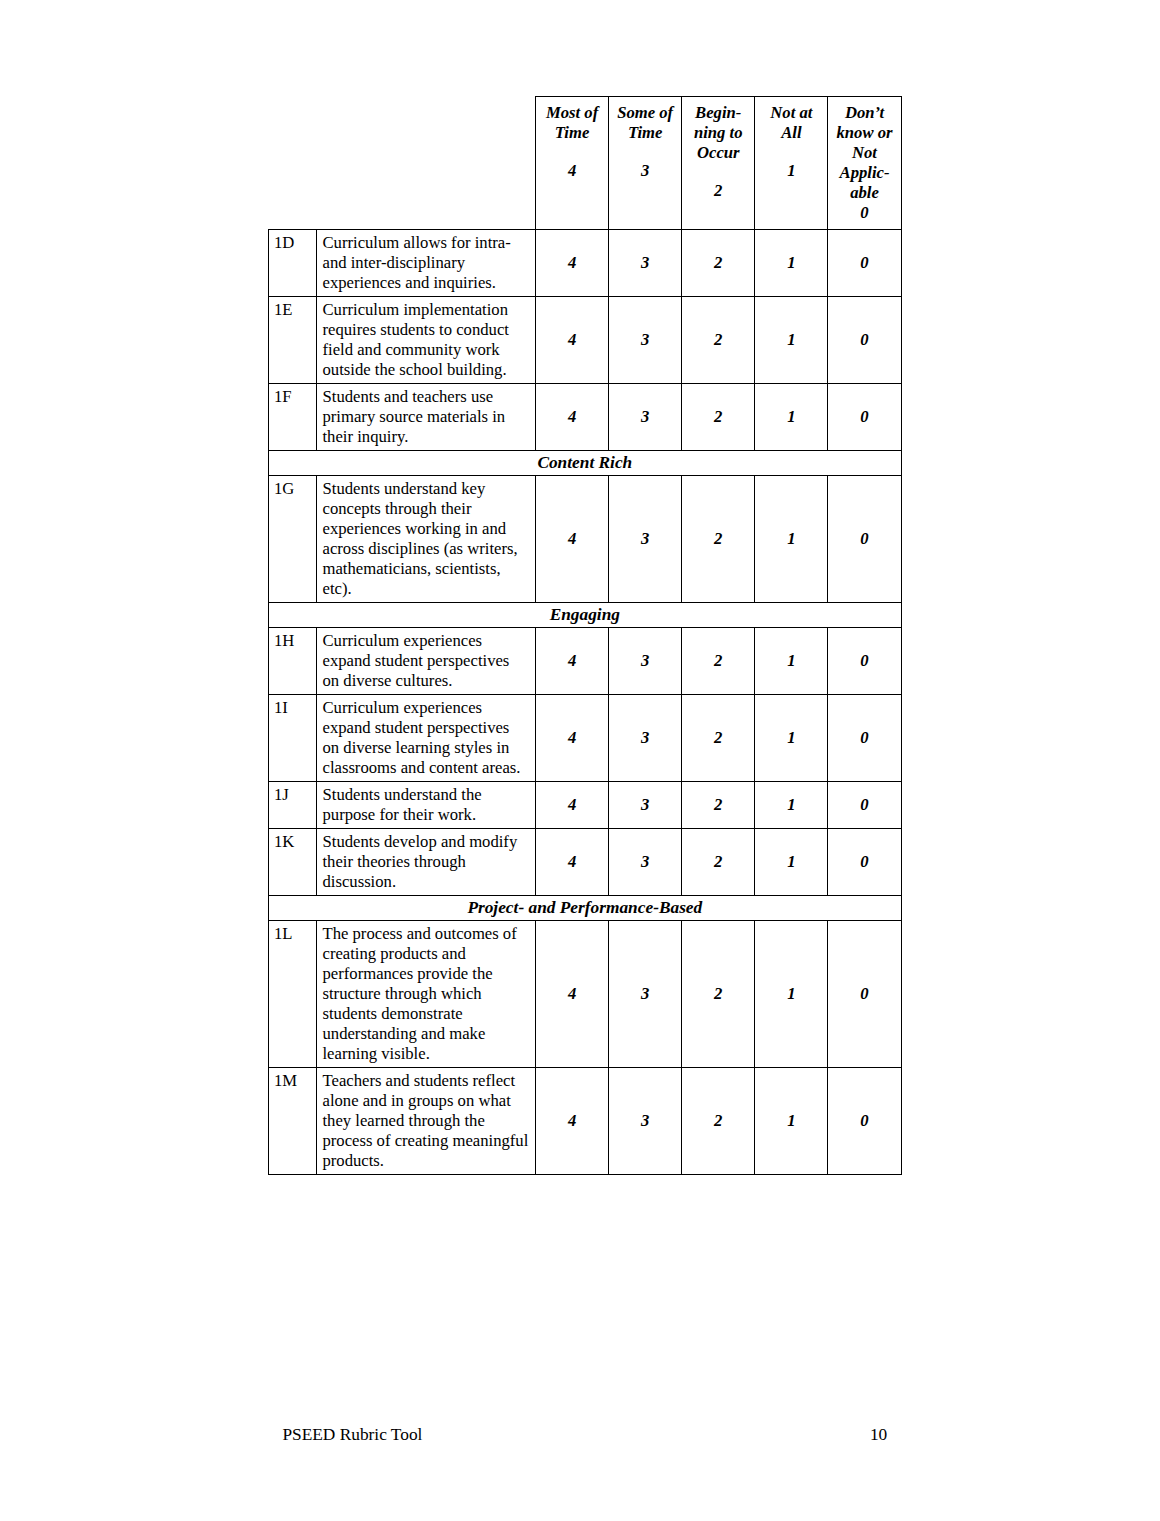| | | Most of Time 4 | Some of Time 3 | Begin-ning to Occur 2 | Not at All 1 | Don’t know or Not Applic-able 0 |
| --- | --- | --- | --- | --- | --- | --- |
| 1D | Curriculum allows for intra- and inter-disciplinary experiences and inquiries. | 4 | 3 | 2 | 1 | 0 |
| 1E | Curriculum implementation requires students to conduct field and community work outside the school building. | 4 | 3 | 2 | 1 | 0 |
| 1F | Students and teachers use primary source materials in their inquiry. | 4 | 3 | 2 | 1 | 0 |
| Content Rich |
| 1G | Students understand key concepts through their experiences working in and across disciplines (as writers, mathematicians, scientists, etc). | 4 | 3 | 2 | 1 | 0 |
| Engaging |
| 1H | Curriculum experiences expand student perspectives on diverse cultures. | 4 | 3 | 2 | 1 | 0 |
| 1I | Curriculum experiences expand student perspectives on diverse learning styles in classrooms and content areas. | 4 | 3 | 2 | 1 | 0 |
| 1J | Students understand the purpose for their work. | 4 | 3 | 2 | 1 | 0 |
| 1K | Students develop and modify their theories through discussion. | 4 | 3 | 2 | 1 | 0 |
| Project- and Performance-Based |
| 1L | The process and outcomes of creating products and performances provide the structure through which students demonstrate understanding and make learning visible. | 4 | 3 | 2 | 1 | 0 |
| 1M | Teachers and students reflect alone and in groups on what they learned through the process of creating meaningful products. | 4 | 3 | 2 | 1 | 0 |
PSEED Rubric Tool 10